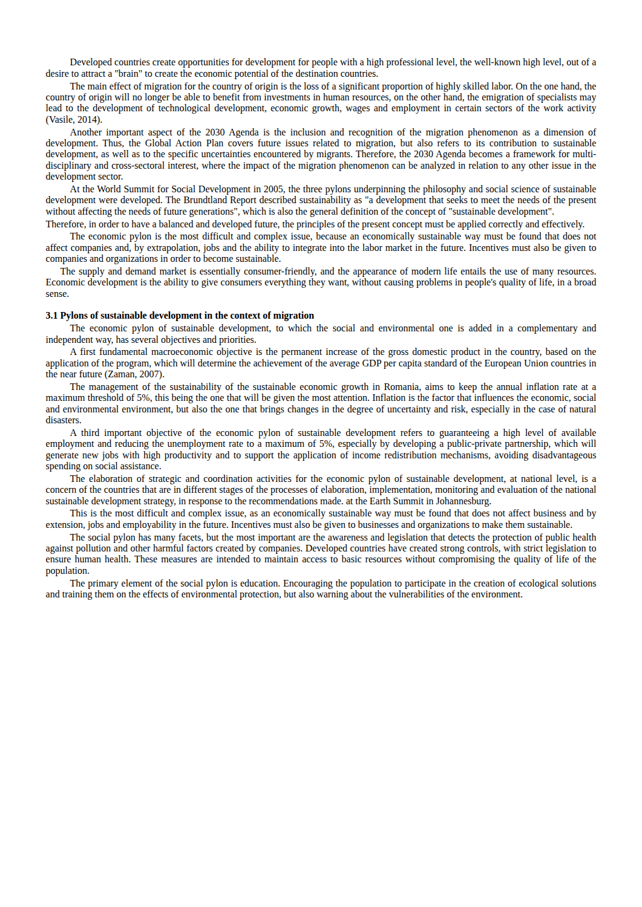Developed countries create opportunities for development for people with a high professional level, the well-known high level, out of a desire to attract a "brain" to create the economic potential of the destination countries.
The main effect of migration for the country of origin is the loss of a significant proportion of highly skilled labor. On the one hand, the country of origin will no longer be able to benefit from investments in human resources, on the other hand, the emigration of specialists may lead to the development of technological development, economic growth, wages and employment in certain sectors of the work activity (Vasile, 2014).
Another important aspect of the 2030 Agenda is the inclusion and recognition of the migration phenomenon as a dimension of development. Thus, the Global Action Plan covers future issues related to migration, but also refers to its contribution to sustainable development, as well as to the specific uncertainties encountered by migrants. Therefore, the 2030 Agenda becomes a framework for multi-disciplinary and cross-sectoral interest, where the impact of the migration phenomenon can be analyzed in relation to any other issue in the development sector.
At the World Summit for Social Development in 2005, the three pylons underpinning the philosophy and social science of sustainable development were developed. The Brundtland Report described sustainability as "a development that seeks to meet the needs of the present without affecting the needs of future generations", which is also the general definition of the concept of "sustainable development".
Therefore, in order to have a balanced and developed future, the principles of the present concept must be applied correctly and effectively.
The economic pylon is the most difficult and complex issue, because an economically sustainable way must be found that does not affect companies and, by extrapolation, jobs and the ability to integrate into the labor market in the future. Incentives must also be given to companies and organizations in order to become sustainable.
The supply and demand market is essentially consumer-friendly, and the appearance of modern life entails the use of many resources. Economic development is the ability to give consumers everything they want, without causing problems in people's quality of life, in a broad sense.
3.1 Pylons of sustainable development in the context of migration
The economic pylon of sustainable development, to which the social and environmental one is added in a complementary and independent way, has several objectives and priorities.
A first fundamental macroeconomic objective is the permanent increase of the gross domestic product in the country, based on the application of the program, which will determine the achievement of the average GDP per capita standard of the European Union countries in the near future (Zaman, 2007).
The management of the sustainability of the sustainable economic growth in Romania, aims to keep the annual inflation rate at a maximum threshold of 5%, this being the one that will be given the most attention. Inflation is the factor that influences the economic, social and environmental environment, but also the one that brings changes in the degree of uncertainty and risk, especially in the case of natural disasters.
A third important objective of the economic pylon of sustainable development refers to guaranteeing a high level of available employment and reducing the unemployment rate to a maximum of 5%, especially by developing a public-private partnership, which will generate new jobs with high productivity and to support the application of income redistribution mechanisms, avoiding disadvantageous spending on social assistance.
The elaboration of strategic and coordination activities for the economic pylon of sustainable development, at national level, is a concern of the countries that are in different stages of the processes of elaboration, implementation, monitoring and evaluation of the national sustainable development strategy, in response to the recommendations made. at the Earth Summit in Johannesburg.
This is the most difficult and complex issue, as an economically sustainable way must be found that does not affect business and by extension, jobs and employability in the future. Incentives must also be given to businesses and organizations to make them sustainable.
The social pylon has many facets, but the most important are the awareness and legislation that detects the protection of public health against pollution and other harmful factors created by companies. Developed countries have created strong controls, with strict legislation to ensure human health. These measures are intended to maintain access to basic resources without compromising the quality of life of the population.
The primary element of the social pylon is education. Encouraging the population to participate in the creation of ecological solutions and training them on the effects of environmental protection, but also warning about the vulnerabilities of the environment.